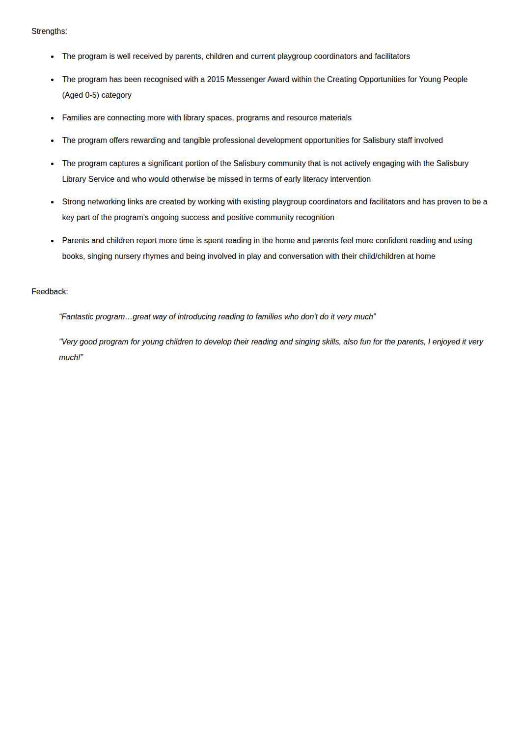Strengths:
The program is well received by parents, children and current playgroup coordinators and facilitators
The program has been recognised with a 2015 Messenger Award within the Creating Opportunities for Young People (Aged 0-5) category
Families are connecting more with library spaces, programs and resource materials
The program offers rewarding and tangible professional development opportunities for Salisbury staff involved
The program captures a significant portion of the Salisbury community that is not actively engaging with the Salisbury Library Service and who would otherwise be missed in terms of early literacy intervention
Strong networking links are created by working with existing playgroup coordinators and facilitators and has proven to be a key part of the program's ongoing success and positive community recognition
Parents and children report more time is spent reading in the home and parents feel more confident reading and using books, singing nursery rhymes and being involved in play and conversation with their child/children at home
Feedback:
“Fantastic program…great way of introducing reading to families who don't do it very much”
“Very good program for young children to develop their reading and singing skills, also fun for the parents, I enjoyed it very much!”